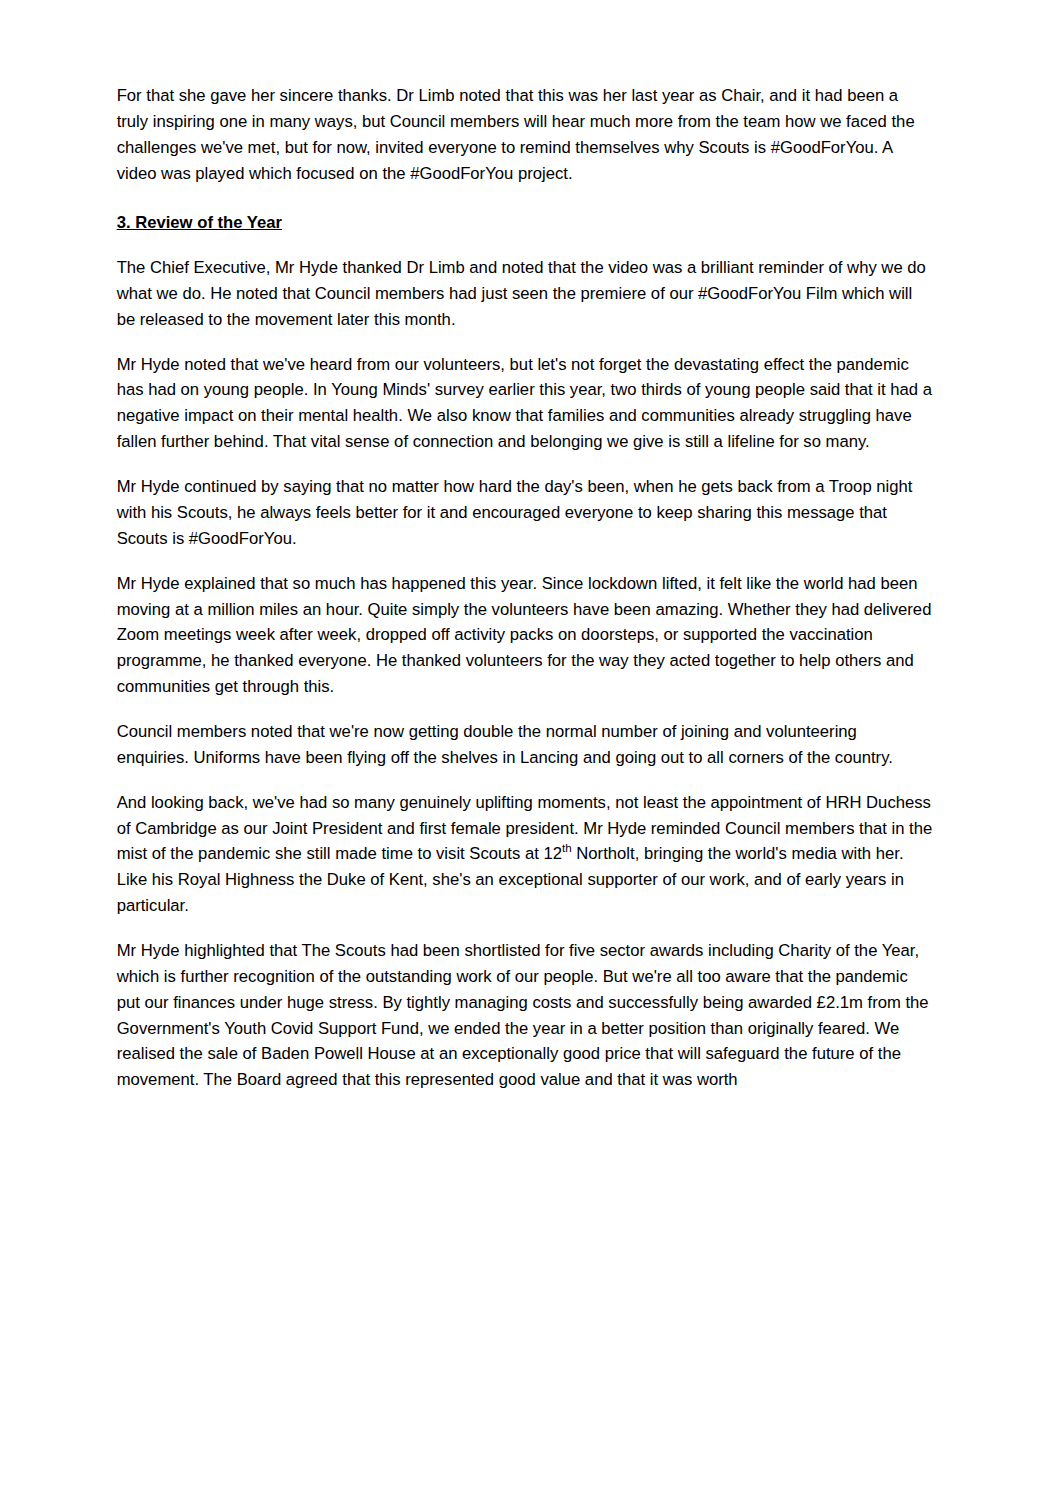For that she gave her sincere thanks. Dr Limb noted that this was her last year as Chair, and it had been a truly inspiring one in many ways, but Council members will hear much more from the team how we faced the challenges we've met, but for now, invited everyone to remind themselves why Scouts is #GoodForYou. A video was played which focused on the #GoodForYou project.
3. Review of the Year
The Chief Executive, Mr Hyde thanked Dr Limb and noted that the video was a brilliant reminder of why we do what we do. He noted that Council members had just seen the premiere of our #GoodForYou Film which will be released to the movement later this month.
Mr Hyde noted that we've heard from our volunteers, but let's not forget the devastating effect the pandemic has had on young people. In Young Minds' survey earlier this year, two thirds of young people said that it had a negative impact on their mental health. We also know that families and communities already struggling have fallen further behind. That vital sense of connection and belonging we give is still a lifeline for so many.
Mr Hyde continued by saying that no matter how hard the day's been, when he gets back from a Troop night with his Scouts, he always feels better for it and encouraged everyone to keep sharing this message that Scouts is #GoodForYou.
Mr Hyde explained that so much has happened this year. Since lockdown lifted, it felt like the world had been moving at a million miles an hour. Quite simply the volunteers have been amazing. Whether they had delivered Zoom meetings week after week, dropped off activity packs on doorsteps, or supported the vaccination programme, he thanked everyone. He thanked volunteers for the way they acted together to help others and communities get through this.
Council members noted that we're now getting double the normal number of joining and volunteering enquiries. Uniforms have been flying off the shelves in Lancing and going out to all corners of the country.
And looking back, we've had so many genuinely uplifting moments, not least the appointment of HRH Duchess of Cambridge as our Joint President and first female president. Mr Hyde reminded Council members that in the mist of the pandemic she still made time to visit Scouts at 12th Northolt, bringing the world's media with her. Like his Royal Highness the Duke of Kent, she's an exceptional supporter of our work, and of early years in particular.
Mr Hyde highlighted that The Scouts had been shortlisted for five sector awards including Charity of the Year, which is further recognition of the outstanding work of our people. But we're all too aware that the pandemic put our finances under huge stress. By tightly managing costs and successfully being awarded £2.1m from the Government's Youth Covid Support Fund, we ended the year in a better position than originally feared. We realised the sale of Baden Powell House at an exceptionally good price that will safeguard the future of the movement. The Board agreed that this represented good value and that it was worth